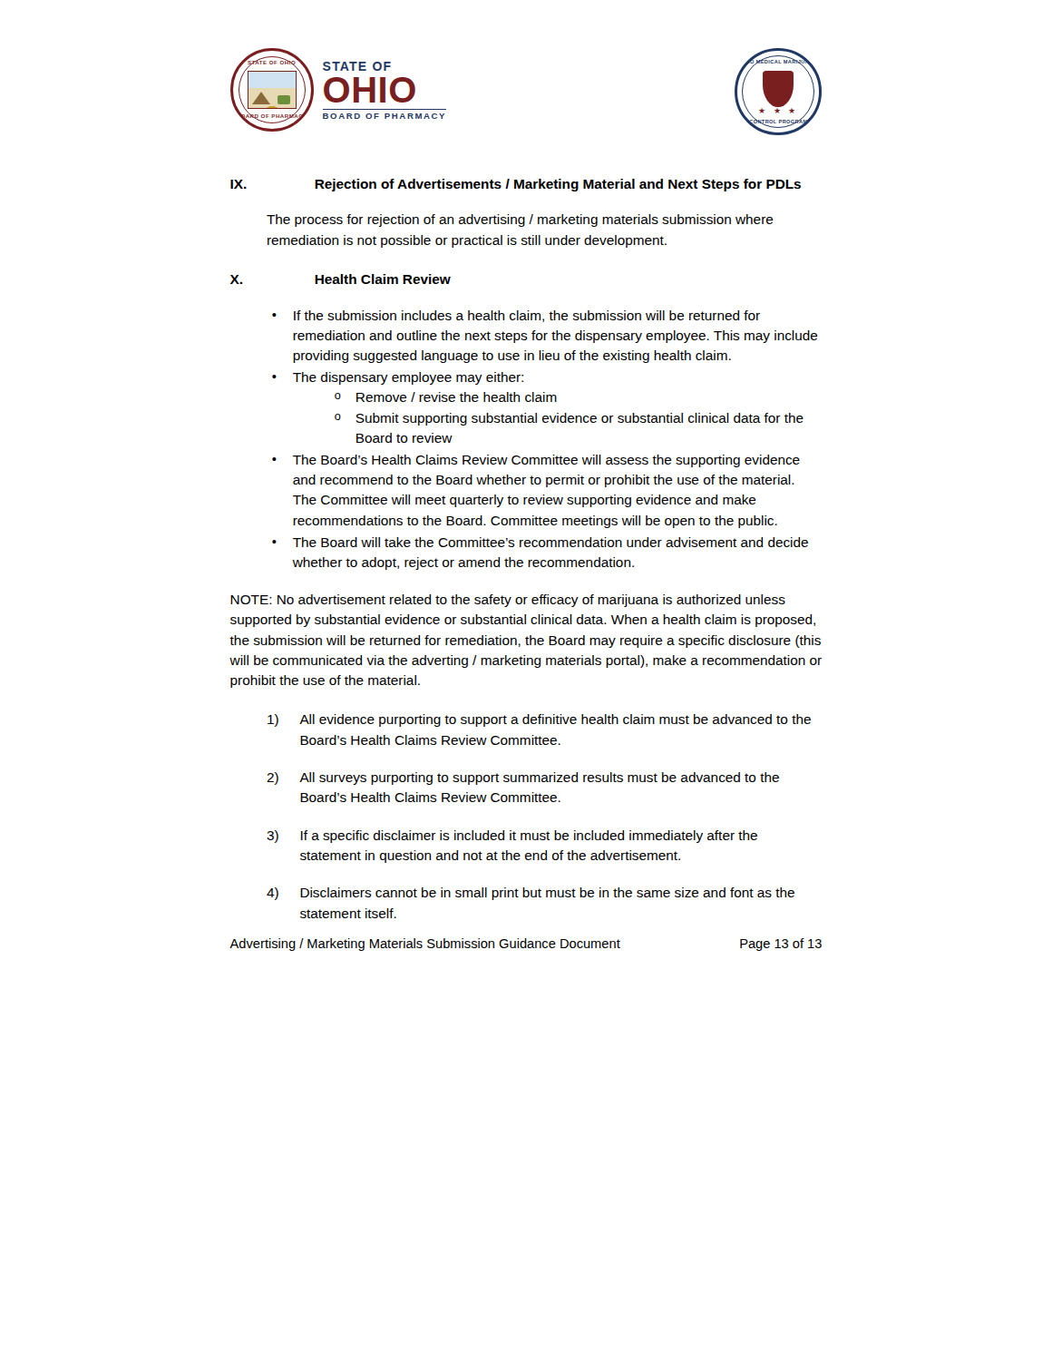STATE OF OHIO
BOARD OF PHARMACY
State of
OHIO
Board of Pharmacy
OHIO MEDICAL MARIJUANA
★ ★ ★
CONTROL PROGRAM
IX. Rejection of Advertisements / Marketing Material and Next Steps for PDLs
The process for rejection of an advertising / marketing materials submission where remediation is not possible or practical is still under development.
X. Health Claim Review
If the submission includes a health claim, the submission will be returned for remediation and outline the next steps for the dispensary employee. This may include providing suggested language to use in lieu of the existing health claim.
The dispensary employee may either:
Remove / revise the health claim
Submit supporting substantial evidence or substantial clinical data for the Board to review
The Board’s Health Claims Review Committee will assess the supporting evidence and recommend to the Board whether to permit or prohibit the use of the material. The Committee will meet quarterly to review supporting evidence and make recommendations to the Board. Committee meetings will be open to the public.
The Board will take the Committee’s recommendation under advisement and decide whether to adopt, reject or amend the recommendation.
NOTE: No advertisement related to the safety or efficacy of marijuana is authorized unless supported by substantial evidence or substantial clinical data. When a health claim is proposed, the submission will be returned for remediation, the Board may require a specific disclosure (this will be communicated via the adverting / marketing materials portal), make a recommendation or prohibit the use of the material.
All evidence purporting to support a definitive health claim must be advanced to the Board’s Health Claims Review Committee.
All surveys purporting to support summarized results must be advanced to the Board’s Health Claims Review Committee.
If a specific disclaimer is included it must be included immediately after the statement in question and not at the end of the advertisement.
Disclaimers cannot be in small print but must be in the same size and font as the statement itself.
Advertising / Marketing Materials Submission Guidance Document Page 13 of 13